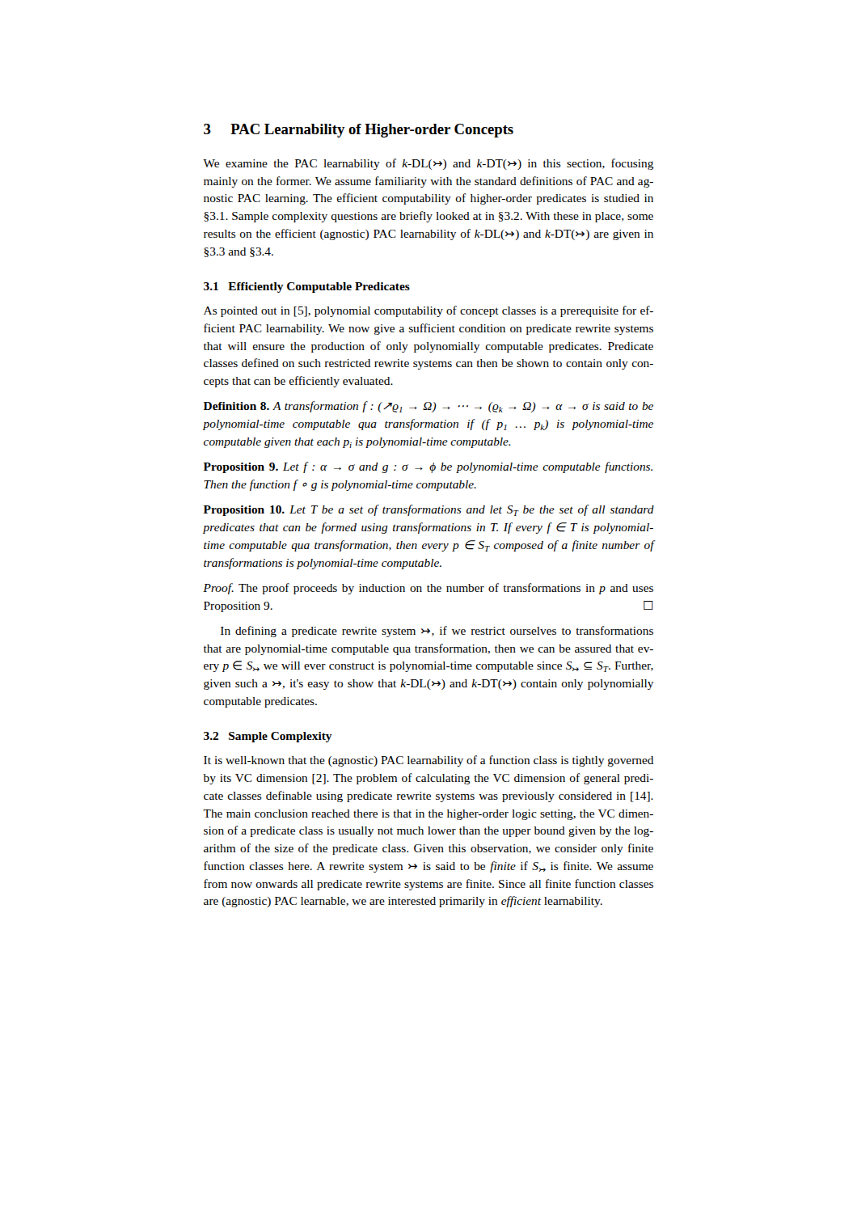3 PAC Learnability of Higher-order Concepts
We examine the PAC learnability of k-DL(↣) and k-DT(↣) in this section, focusing mainly on the former. We assume familiarity with the standard definitions of PAC and agnostic PAC learning. The efficient computability of higher-order predicates is studied in §3.1. Sample complexity questions are briefly looked at in §3.2. With these in place, some results on the efficient (agnostic) PAC learnability of k-DL(↣) and k-DT(↣) are given in §3.3 and §3.4.
3.1 Efficiently Computable Predicates
As pointed out in [5], polynomial computability of concept classes is a prerequisite for efficient PAC learnability. We now give a sufficient condition on predicate rewrite systems that will ensure the production of only polynomially computable predicates. Predicate classes defined on such restricted rewrite systems can then be shown to contain only concepts that can be efficiently evaluated.
Definition 8. A transformation f : (↗ϱ1 → Ω) → ⋯ → (ϱk → Ω) → α → σ is said to be polynomial-time computable qua transformation if (f p1 … pk) is polynomial-time computable given that each pi is polynomial-time computable.
Proposition 9. Let f : α → σ and g : σ → ϕ be polynomial-time computable functions. Then the function f ∘ g is polynomial-time computable.
Proposition 10. Let T be a set of transformations and let ST be the set of all standard predicates that can be formed using transformations in T. If every f ∈ T is polynomial-time computable qua transformation, then every p ∈ ST composed of a finite number of transformations is polynomial-time computable.
Proof. The proof proceeds by induction on the number of transformations in p and uses Proposition 9.☐
In defining a predicate rewrite system ↣, if we restrict ourselves to transformations that are polynomial-time computable qua transformation, then we can be assured that every p ∈ S↣ we will ever construct is polynomial-time computable since S↣ ⊆ ST. Further, given such a ↣, it's easy to show that k-DL(↣) and k-DT(↣) contain only polynomially computable predicates.
3.2 Sample Complexity
It is well-known that the (agnostic) PAC learnability of a function class is tightly governed by its VC dimension [2]. The problem of calculating the VC dimension of general predicate classes definable using predicate rewrite systems was previously considered in [14]. The main conclusion reached there is that in the higher-order logic setting, the VC dimension of a predicate class is usually not much lower than the upper bound given by the logarithm of the size of the predicate class. Given this observation, we consider only finite function classes here. A rewrite system ↣ is said to be finite if S↣ is finite. We assume from now onwards all predicate rewrite systems are finite. Since all finite function classes are (agnostic) PAC learnable, we are interested primarily in efficient learnability.